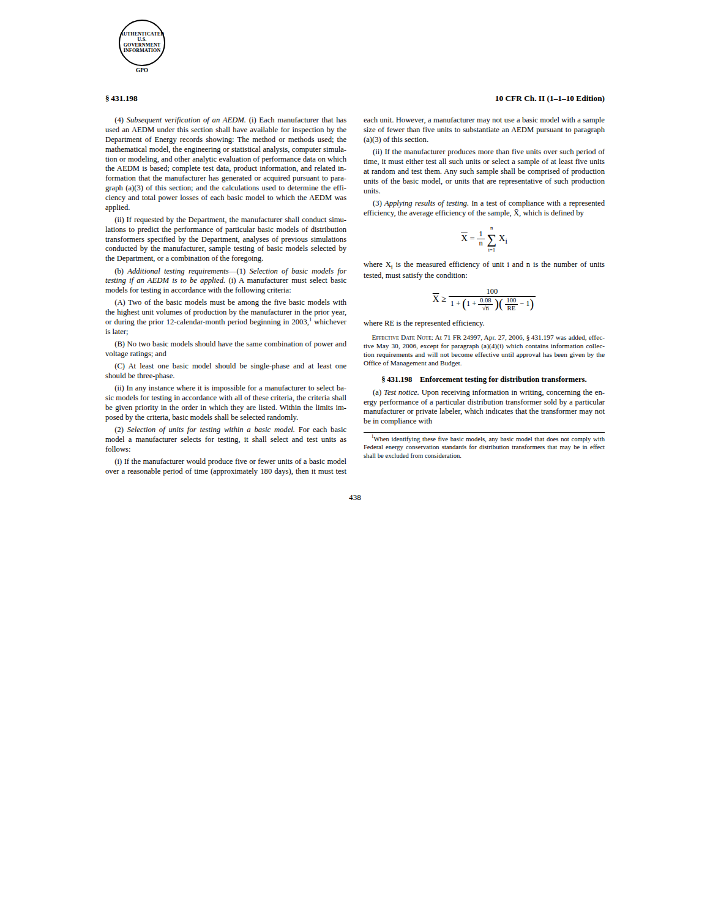AUTHENTICATED
U.S. GOVERNMENT
INFORMATION
GPO
§ 431.198 10 CFR Ch. II (1–1–10 Edition)
(4) Subsequent verification of an AEDM. (i) Each manufacturer that has used an AEDM under this section shall have available for inspection by the Department of Energy records showing: The method or methods used; the mathematical model, the engineering or statistical analysis, computer simulation or modeling, and other analytic evaluation of performance data on which the AEDM is based; complete test data, product information, and related information that the manufacturer has generated or acquired pursuant to paragraph (a)(3) of this section; and the calculations used to determine the efficiency and total power losses of each basic model to which the AEDM was applied.
(ii) If requested by the Department, the manufacturer shall conduct simulations to predict the performance of particular basic models of distribution transformers specified by the Department, analyses of previous simulations conducted by the manufacturer, sample testing of basic models selected by the Department, or a combination of the foregoing.
(b) Additional testing requirements—(1) Selection of basic models for testing if an AEDM is to be applied. (i) A manufacturer must select basic models for testing in accordance with the following criteria:
(A) Two of the basic models must be among the five basic models with the highest unit volumes of production by the manufacturer in the prior year, or during the prior 12-calendar-month period beginning in 2003,1 whichever is later;
(B) No two basic models should have the same combination of power and voltage ratings; and
(C) At least one basic model should be single-phase and at least one should be three-phase.
(ii) In any instance where it is impossible for a manufacturer to select basic models for testing in accordance with all of these criteria, the criteria shall be given priority in the order in which they are listed. Within the limits imposed by the criteria, basic models shall be selected randomly.
(2) Selection of units for testing within a basic model. For each basic model a manufacturer selects for testing, it shall select and test units as follows:
(i) If the manufacturer would produce five or fewer units of a basic model over a reasonable period of time (approximately 180 days), then it must test each unit. However, a manufacturer may not use a basic model with a sample size of fewer than five units to substantiate an AEDM pursuant to paragraph (a)(3) of this section.
(ii) If the manufacturer produces more than five units over such period of time, it must either test all such units or select a sample of at least five units at random and test them. Any such sample shall be comprised of production units of the basic model, or units that are representative of such production units.
(3) Applying results of testing. In a test of compliance with a represented efficiency, the average efficiency of the sample, X̄, which is defined by
X = 1 n n∑i=1 Xi
where Xi is the measured efficiency of unit i and n is the number of units tested, must satisfy the condition:
X ≥ 100 1 + (1 + 0.08√n̅ )( 100 RE − 1)
where RE is the represented efficiency.
Effective Date Note: At 71 FR 24997, Apr. 27, 2006, § 431.197 was added, effective May 30, 2006, except for paragraph (a)(4)(i) which contains information collection requirements and will not become effective until approval has been given by the Office of Management and Budget.
§ 431.198 Enforcement testing for distribution transformers.
(a) Test notice. Upon receiving information in writing, concerning the energy performance of a particular distribution transformer sold by a particular manufacturer or private labeler, which indicates that the transformer may not be in compliance with
1When identifying these five basic models, any basic model that does not comply with Federal energy conservation standards for distribution transformers that may be in effect shall be excluded from consideration.
438